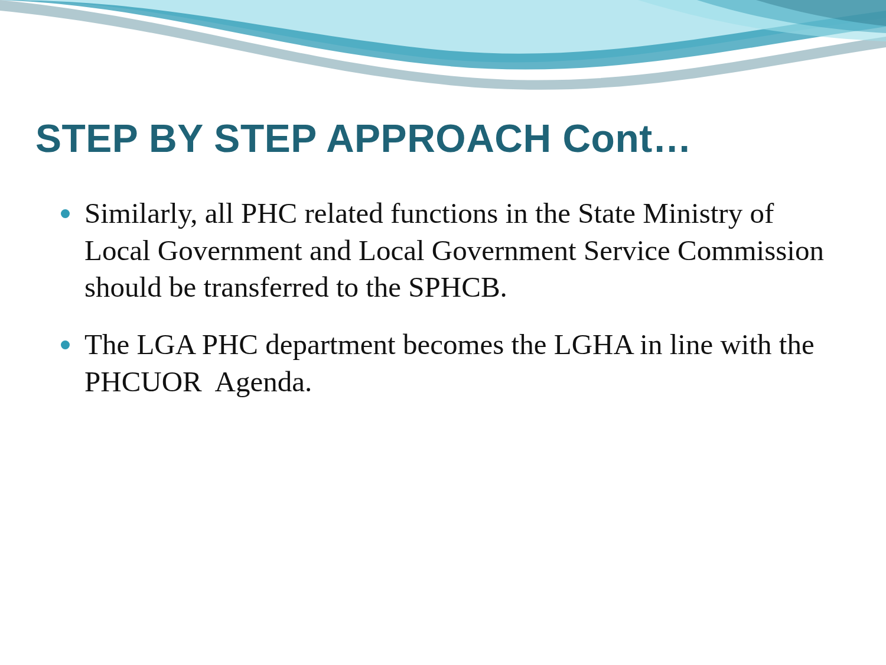STEP BY STEP APPROACH Cont…
Similarly, all PHC related functions in the State Ministry of Local Government and Local Government Service Commission should be transferred to the SPHCB.
The LGA PHC department becomes the LGHA in line with the PHCUOR Agenda.